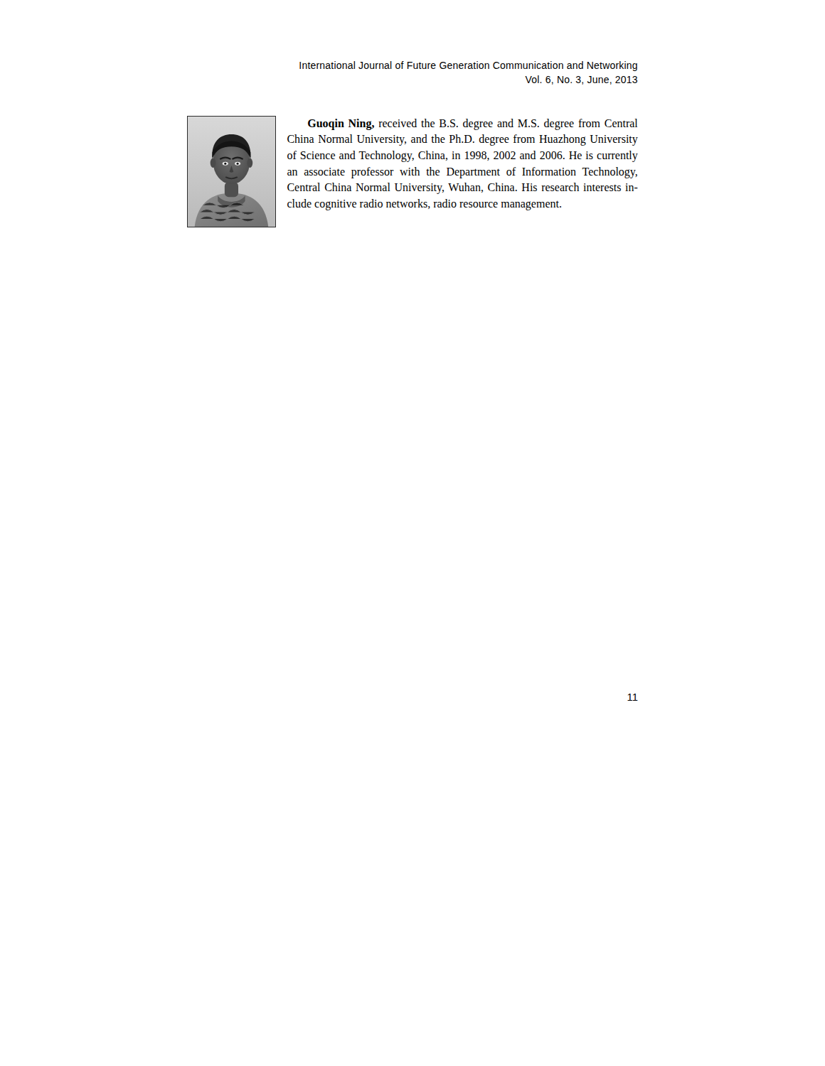International Journal of Future Generation Communication and Networking
Vol. 6, No. 3, June, 2013
Guoqin Ning, received the B.S. degree and M.S. degree from Central China Normal University, and the Ph.D. degree from Huazhong University of Science and Technology, China, in 1998, 2002 and 2006. He is currently an associate professor with the Department of Information Technology, Central China Normal University, Wuhan, China. His research interests include cognitive radio networks, radio resource management.
11